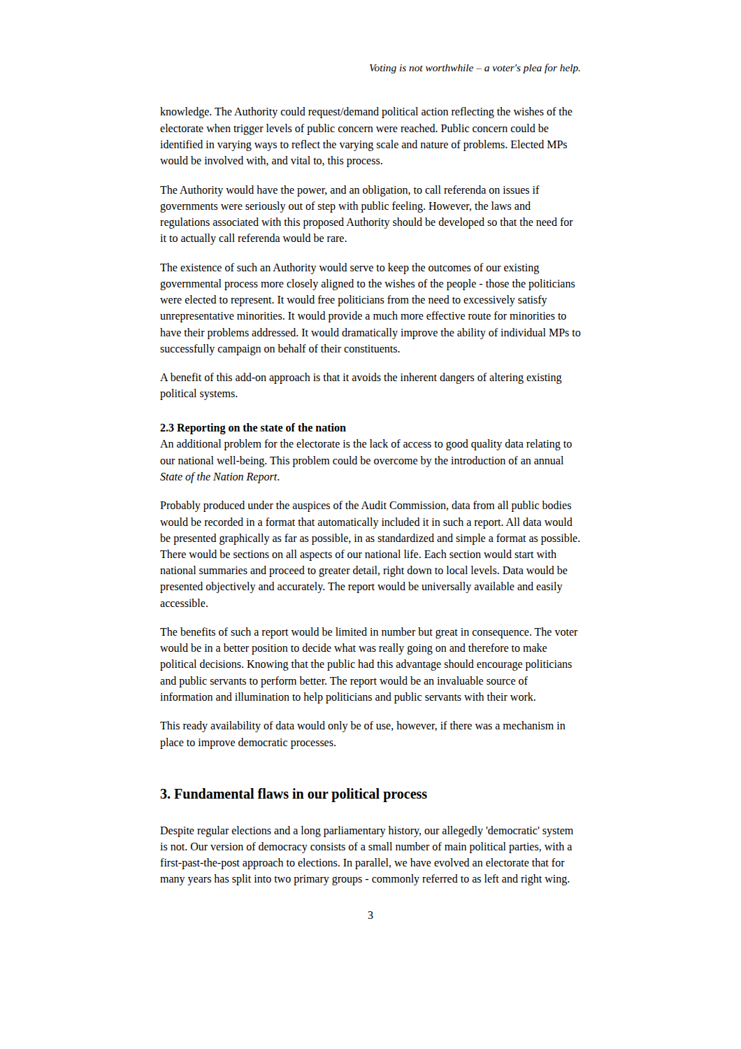Voting is not worthwhile – a voter's plea for help.
knowledge. The Authority could request/demand political action reflecting the wishes of the electorate when trigger levels of public concern were reached. Public concern could be identified in varying ways to reflect the varying scale and nature of problems. Elected MPs would be involved with, and vital to, this process.
The Authority would have the power, and an obligation, to call referenda on issues if governments were seriously out of step with public feeling. However, the laws and regulations associated with this proposed Authority should be developed so that the need for it to actually call referenda would be rare.
The existence of such an Authority would serve to keep the outcomes of our existing governmental process more closely aligned to the wishes of the people - those the politicians were elected to represent. It would free politicians from the need to excessively satisfy unrepresentative minorities. It would provide a much more effective route for minorities to have their problems addressed. It would dramatically improve the ability of individual MPs to successfully campaign on behalf of their constituents.
A benefit of this add-on approach is that it avoids the inherent dangers of altering existing political systems.
2.3 Reporting on the state of the nation
An additional problem for the electorate is the lack of access to good quality data relating to our national well-being. This problem could be overcome by the introduction of an annual State of the Nation Report.
Probably produced under the auspices of the Audit Commission, data from all public bodies would be recorded in a format that automatically included it in such a report. All data would be presented graphically as far as possible, in as standardized and simple a format as possible. There would be sections on all aspects of our national life. Each section would start with national summaries and proceed to greater detail, right down to local levels. Data would be presented objectively and accurately. The report would be universally available and easily accessible.
The benefits of such a report would be limited in number but great in consequence. The voter would be in a better position to decide what was really going on and therefore to make political decisions. Knowing that the public had this advantage should encourage politicians and public servants to perform better. The report would be an invaluable source of information and illumination to help politicians and public servants with their work.
This ready availability of data would only be of use, however, if there was a mechanism in place to improve democratic processes.
3. Fundamental flaws in our political process
Despite regular elections and a long parliamentary history, our allegedly 'democratic' system is not. Our version of democracy consists of a small number of main political parties, with a first-past-the-post approach to elections. In parallel, we have evolved an electorate that for many years has split into two primary groups - commonly referred to as left and right wing.
3